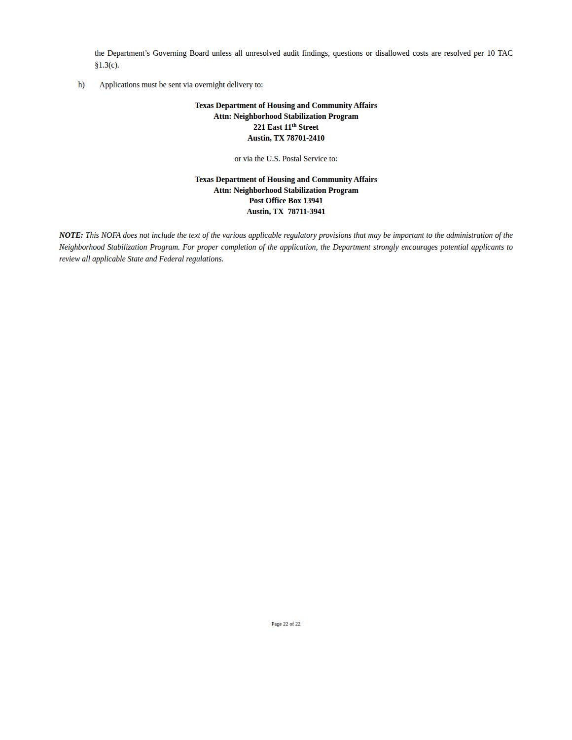the Department’s Governing Board unless all unresolved audit findings, questions or disallowed costs are resolved per 10 TAC §1.3(c).
h) Applications must be sent via overnight delivery to:
Texas Department of Housing and Community Affairs
Attn: Neighborhood Stabilization Program
221 East 11th Street
Austin, TX 78701-2410
or via the U.S. Postal Service to:
Texas Department of Housing and Community Affairs
Attn: Neighborhood Stabilization Program
Post Office Box 13941
Austin, TX 78711-3941
NOTE: This NOFA does not include the text of the various applicable regulatory provisions that may be important to the administration of the Neighborhood Stabilization Program. For proper completion of the application, the Department strongly encourages potential applicants to review all applicable State and Federal regulations.
Page 22 of 22